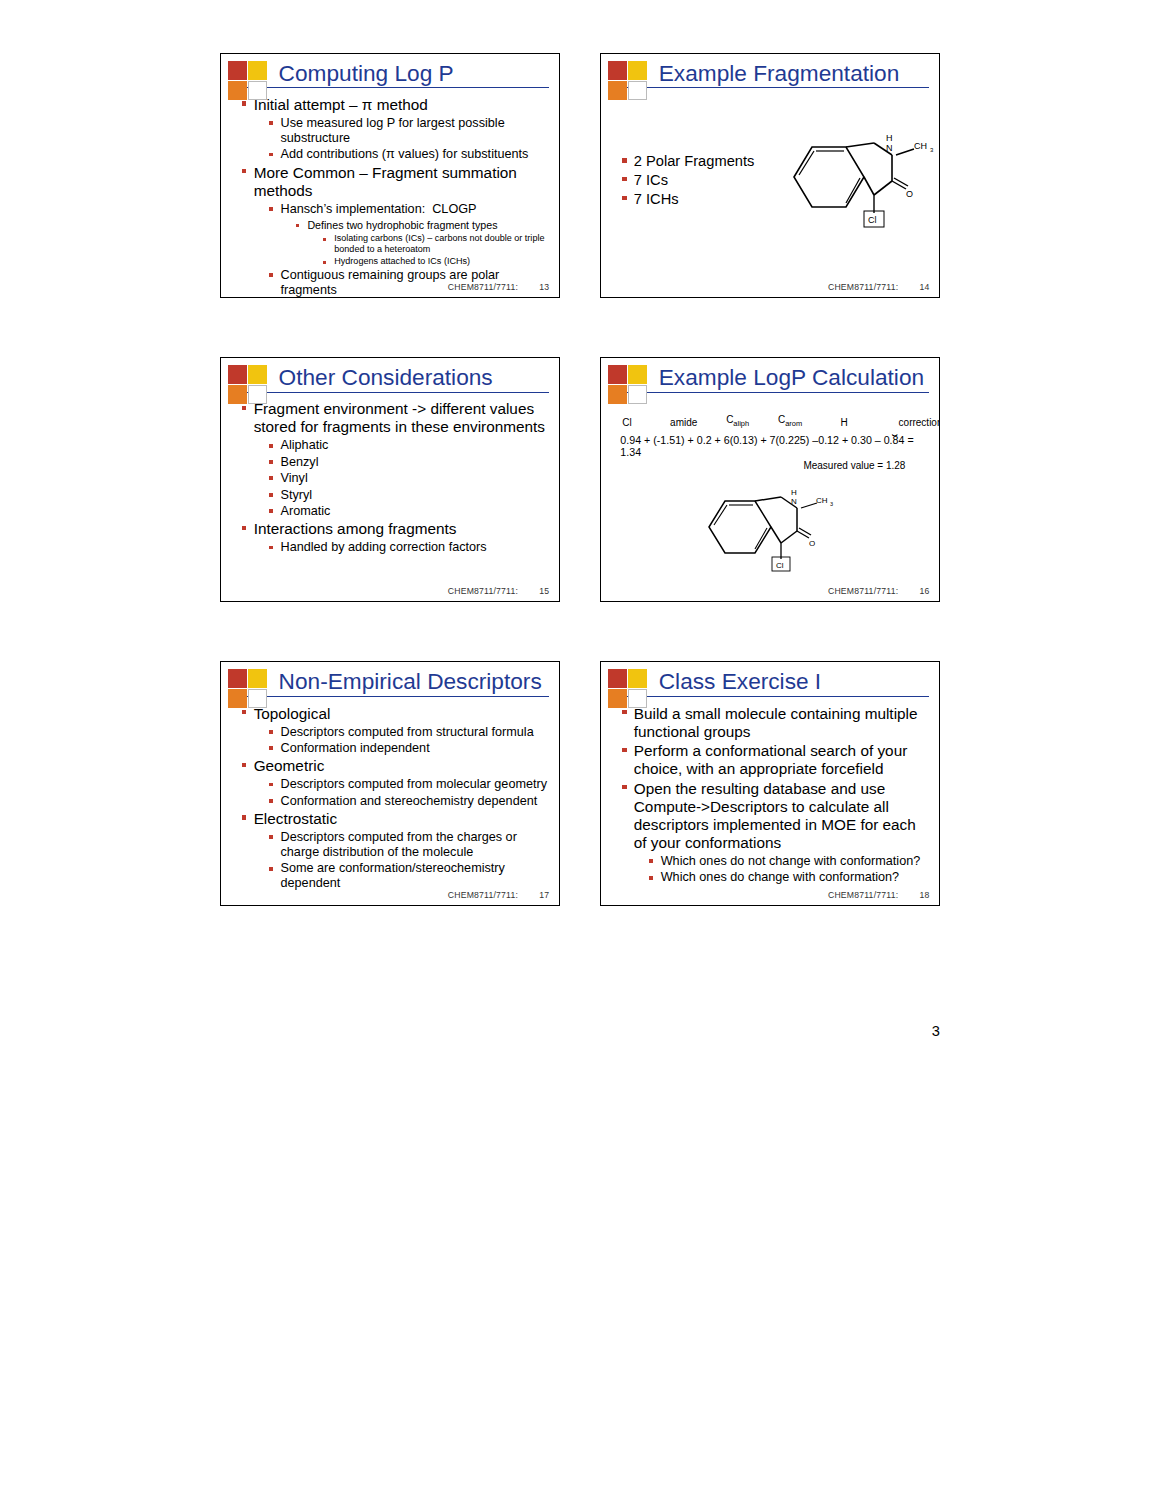Computing Log P
Initial attempt – π method
Use measured log P for largest possible substructure
Add contributions (π values) for substituents
More Common – Fragment summation methods
Hansch’s implementation: CLOGP
Defines two hydrophobic fragment types
Isolating carbons (ICs) – carbons not double or triple bonded to a heteroatom
Hydrogens attached to ICs (ICHs)
Contiguous remaining groups are polar fragments
CHEM8711/7711:13
Example Fragmentation
2 Polar Fragments
7 ICs
7 ICHs
H N CH 3 O Cl
CHEM8711/7711:14
Other Considerations
Fragment environment -> different values stored for fragments in these environments
Aliphatic
Benzyl
Vinyl
Styryl
Aromatic
Interactions among fragments
Handled by adding correction factors
CHEM8711/7711:15
Example LogP Calculation
Cl amide Caliph Carom H correction factors
⏟
0.94 + (-1.51) + 0.2 + 6(0.13) + 7(0.225) –0.12 + 0.30 – 0.84 = 1.34
Measured value = 1.28
H N CH 3 O Cl
CHEM8711/7711:16
Non-Empirical Descriptors
Topological
Descriptors computed from structural formula
Conformation independent
Geometric
Descriptors computed from molecular geometry
Conformation and stereochemistry dependent
Electrostatic
Descriptors computed from the charges or charge distribution of the molecule
Some are conformation/stereochemistry dependent
CHEM8711/7711:17
Class Exercise I
Build a small molecule containing multiple functional groups
Perform a conformational search of your choice, with an appropriate forcefield
Open the resulting database and use Compute->Descriptors to calculate all descriptors implemented in MOE for each of your conformations
Which ones do not change with conformation?
Which ones do change with conformation?
CHEM8711/7711:18
3